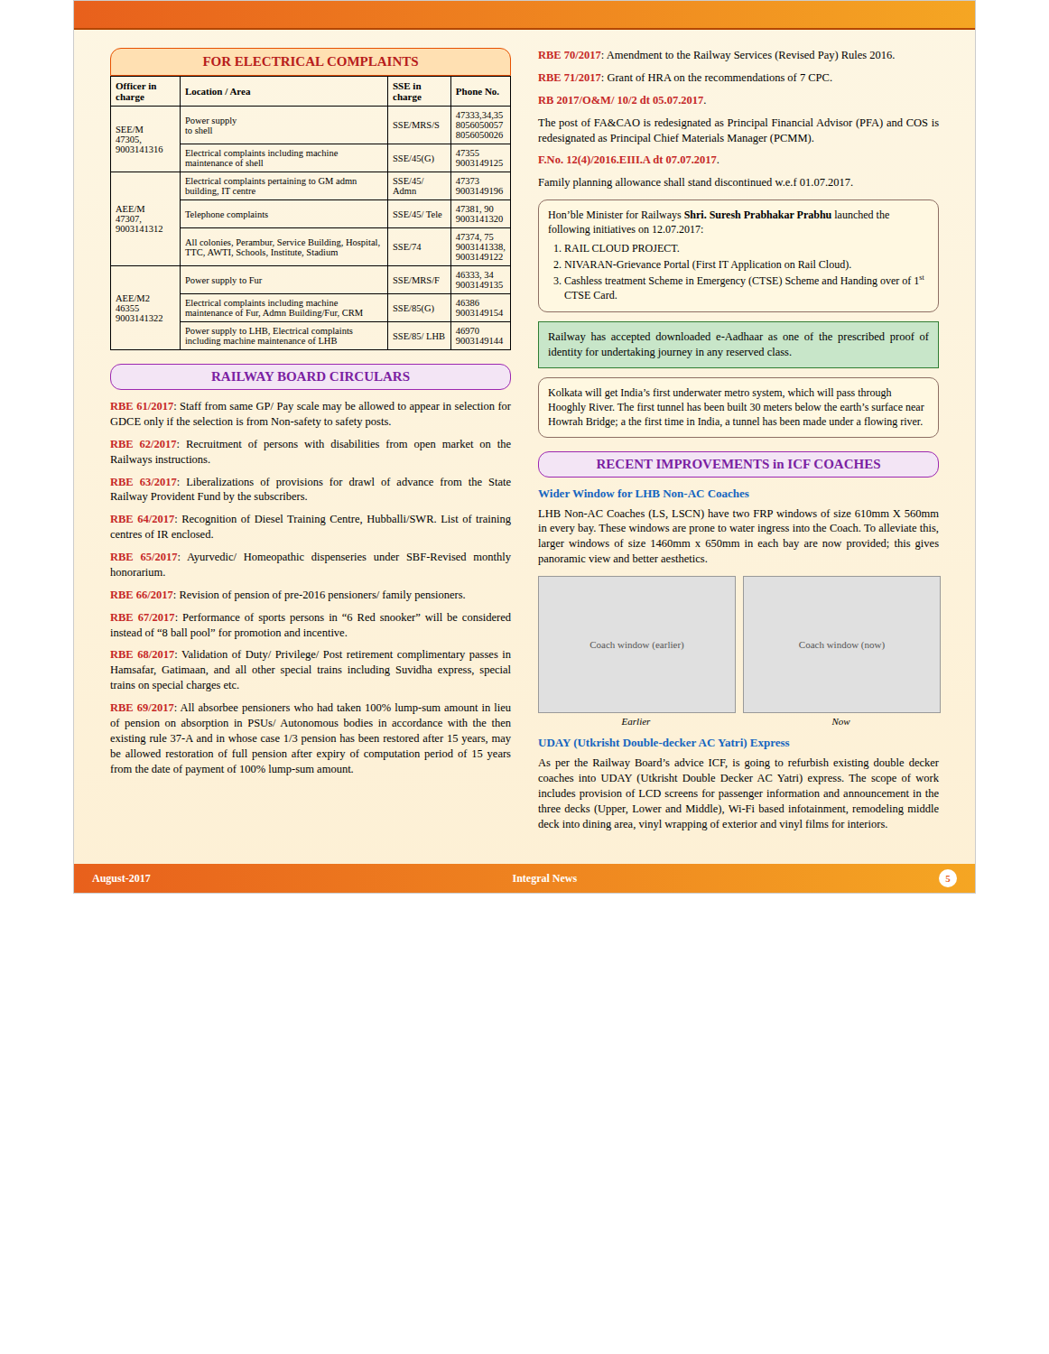FOR ELECTRICAL COMPLAINTS
| Officer in charge | Location / Area | SSE in charge | Phone No. |
| --- | --- | --- | --- |
| SEE/M 47305, 9003141316 | Power supply to shell | SSE/MRS/S | 47333,34,35 8056050057 8056050026 |
| Electrical complaints including machine maintenance of shell | SSE/45(G) | 47355 9003149125 |
| AEE/M 47307, 9003141312 | Electrical complaints pertaining to GM admn building, IT centre | SSE/45/ Admn | 47373 9003149196 |
| Telephone complaints | SSE/45/ Tele | 47381, 90 9003141320 |
| All colonies, Perambur, Service Building, Hospital, TTC, AWTI, Schools, Institute, Stadium | SSE/74 | 47374, 75 9003141338, 9003149122 |
| AEE/M2 46355 9003141322 | Power supply to Fur | SSE/MRS/F | 46333, 34 9003149135 |
| Electrical complaints including machine maintenance of Fur, Admn Building/Fur, CRM | SSE/85(G) | 46386 9003149154 |
| Power supply to LHB, Electrical complaints including machine maintenance of LHB | SSE/85/ LHB | 46970 9003149144 |
RAILWAY BOARD CIRCULARS
RBE 61/2017: Staff from same GP/ Pay scale may be allowed to appear in selection for GDCE only if the selection is from Non-safety to safety posts.
RBE 62/2017: Recruitment of persons with disabilities from open market on the Railways instructions.
RBE 63/2017: Liberalizations of provisions for drawl of advance from the State Railway Provident Fund by the subscribers.
RBE 64/2017: Recognition of Diesel Training Centre, Hubballi/SWR. List of training centres of IR enclosed.
RBE 65/2017: Ayurvedic/ Homeopathic dispenseries under SBF-Revised monthly honorarium.
RBE 66/2017: Revision of pension of pre-2016 pensioners/ family pensioners.
RBE 67/2017: Performance of sports persons in “6 Red snooker” will be considered instead of “8 ball pool” for promotion and incentive.
RBE 68/2017: Validation of Duty/ Privilege/ Post retirement complimentary passes in Hamsafar, Gatimaan, and all other special trains including Suvidha express, special trains on special charges etc.
RBE 69/2017: All absorbee pensioners who had taken 100% lump-sum amount in lieu of pension on absorption in PSUs/ Autonomous bodies in accordance with the then existing rule 37-A and in whose case 1/3 pension has been restored after 15 years, may be allowed restoration of full pension after expiry of computation period of 15 years from the date of payment of 100% lump-sum amount.
RBE 70/2017: Amendment to the Railway Services (Revised Pay) Rules 2016.
RBE 71/2017: Grant of HRA on the recommendations of 7 CPC.
RB 2017/O&M/ 10/2 dt 05.07.2017.
The post of FA&CAO is redesignated as Principal Financial Advisor (PFA) and COS is redesignated as Principal Chief Materials Manager (PCMM).
F.No. 12(4)/2016.EIII.A dt 07.07.2017.
Family planning allowance shall stand discontinued w.e.f 01.07.2017.
Hon’ble Minister for Railways Shri. Suresh Prabhakar Prabhu launched the following initiatives on 12.07.2017:
RAIL CLOUD PROJECT.
NIVARAN-Grievance Portal (First IT Application on Rail Cloud).
Cashless treatment Scheme in Emergency (CTSE) Scheme and Handing over of 1st CTSE Card.
Railway has accepted downloaded e-Aadhaar as one of the prescribed proof of identity for undertaking journey in any reserved class.
Kolkata will get India’s first underwater metro system, which will pass through Hooghly River. The first tunnel has been built 30 meters below the earth’s surface near Howrah Bridge; a the first time in India, a tunnel has been made under a flowing river.
RECENT IMPROVEMENTS in ICF COACHES
Wider Window for LHB Non-AC Coaches
LHB Non-AC Coaches (LS, LSCN) have two FRP windows of size 610mm X 560mm in every bay. These windows are prone to water ingress into the Coach. To alleviate this, larger windows of size 1460mm x 650mm in each bay are now provided; this gives panoramic view and better aesthetics.
Coach window (earlier)
Earlier
Coach window (now)
Now
UDAY (Utkrisht Double-decker AC Yatri) Express
As per the Railway Board’s advice ICF, is going to refurbish existing double decker coaches into UDAY (Utkrisht Double Decker AC Yatri) express. The scope of work includes provision of LCD screens for passenger information and announcement in the three decks (Upper, Lower and Middle), Wi-Fi based infotainment, remodeling middle deck into dining area, vinyl wrapping of exterior and vinyl films for interiors.
August-2017 Integral News 5